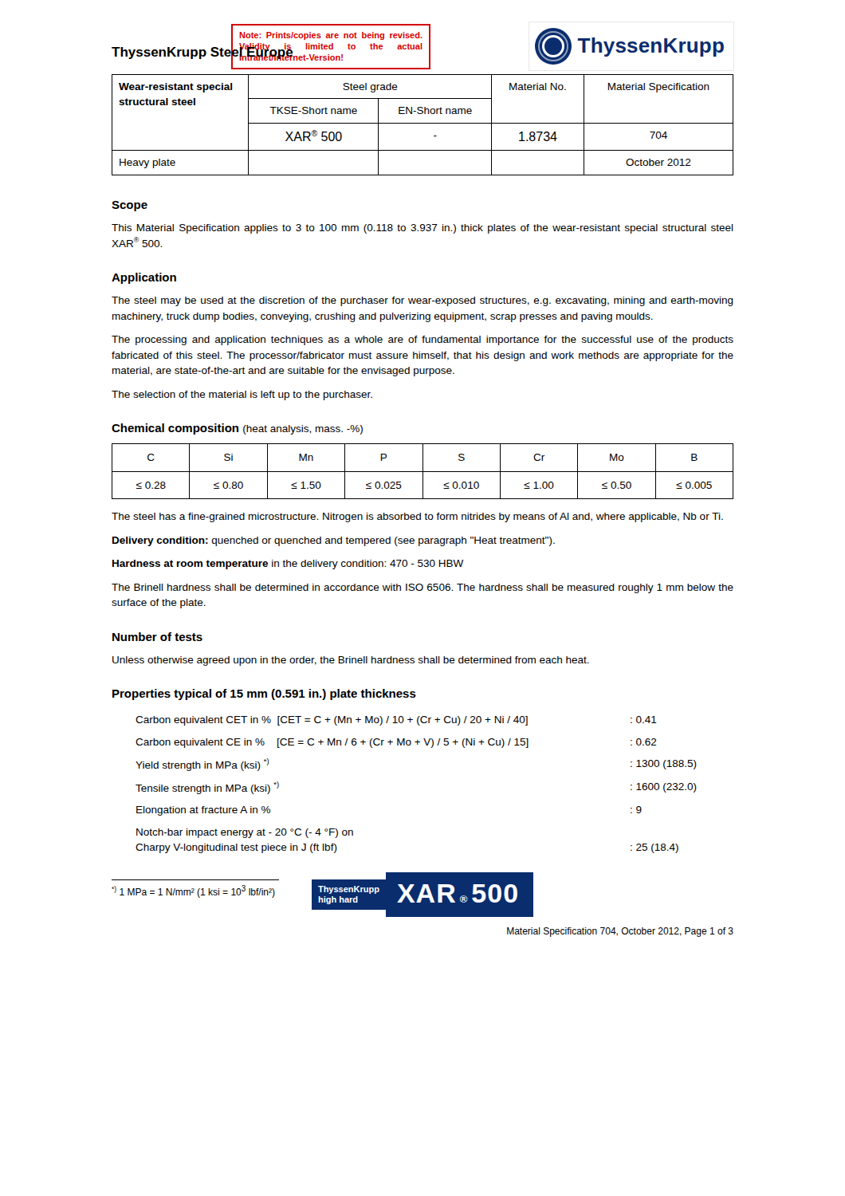Note: Prints/copies are not being revised. Validity is limited to the actual Intranet/Internet-Version!
ThyssenKrupp
ThyssenKrupp Steel Europe
| Wear-resistant special structural steel | Steel grade | Material No. | Material Specification |
| TKSE-Short name | EN-Short name |
| XAR ® 500 | - | 1.8734 | 704 |
| Heavy plate | | | | October 2012 |
Scope
This Material Specification applies to 3 to 100 mm (0.118 to 3.937 in.) thick plates of the wear-resistant special structural steel XAR® 500.
Application
The steel may be used at the discretion of the purchaser for wear-exposed structures, e.g. excavating, mining and earth-moving machinery, truck dump bodies, conveying, crushing and pulverizing equipment, scrap presses and paving moulds.
The processing and application techniques as a whole are of fundamental importance for the successful use of the products fabricated of this steel. The processor/fabricator must assure himself, that his design and work methods are appropriate for the material, are state-of-the-art and are suitable for the envisaged purpose.
The selection of the material is left up to the purchaser.
Chemical composition (heat analysis, mass. -%)
| C | Si | Mn | P | S | Cr | Mo | B |
| ≤ 0.28 | ≤ 0.80 | ≤ 1.50 | ≤ 0.025 | ≤ 0.010 | ≤ 1.00 | ≤ 0.50 | ≤ 0.005 |
The steel has a fine-grained microstructure. Nitrogen is absorbed to form nitrides by means of Al and, where applicable, Nb or Ti.
Delivery condition: quenched or quenched and tempered (see paragraph "Heat treatment").
Hardness at room temperature in the delivery condition: 470 - 530 HBW
The Brinell hardness shall be determined in accordance with ISO 6506. The hardness shall be measured roughly 1 mm below the surface of the plate.
Number of tests
Unless otherwise agreed upon in the order, the Brinell hardness shall be determined from each heat.
Properties typical of 15 mm (0.591 in.) plate thickness
| Carbon equivalent CET in % [CET = C + (Mn + Mo) / 10 + (Cr + Cu) / 20 + Ni / 40] | : 0.41 |
| Carbon equivalent CE in % [CE = C + Mn / 6 + (Cr + Mo + V) / 5 + (Ni + Cu) / 15] | : 0.62 |
| Yield strength in MPa (ksi) *) | : 1300 (188.5) |
| Tensile strength in MPa (ksi) *) | : 1600 (232.0) |
| Elongation at fracture A in % | : 9 |
| Notch-bar impact energy at - 20 °C (- 4 °F) on Charpy V-longitudinal test piece in J (ft lbf) | : 25 (18.4) |
*) 1 MPa = 1 N/mm² (1 ksi = 103 lbf/in²)
ThyssenKrupp
high hard
XAR®500
Material Specification 704, October 2012, Page 1 of 3